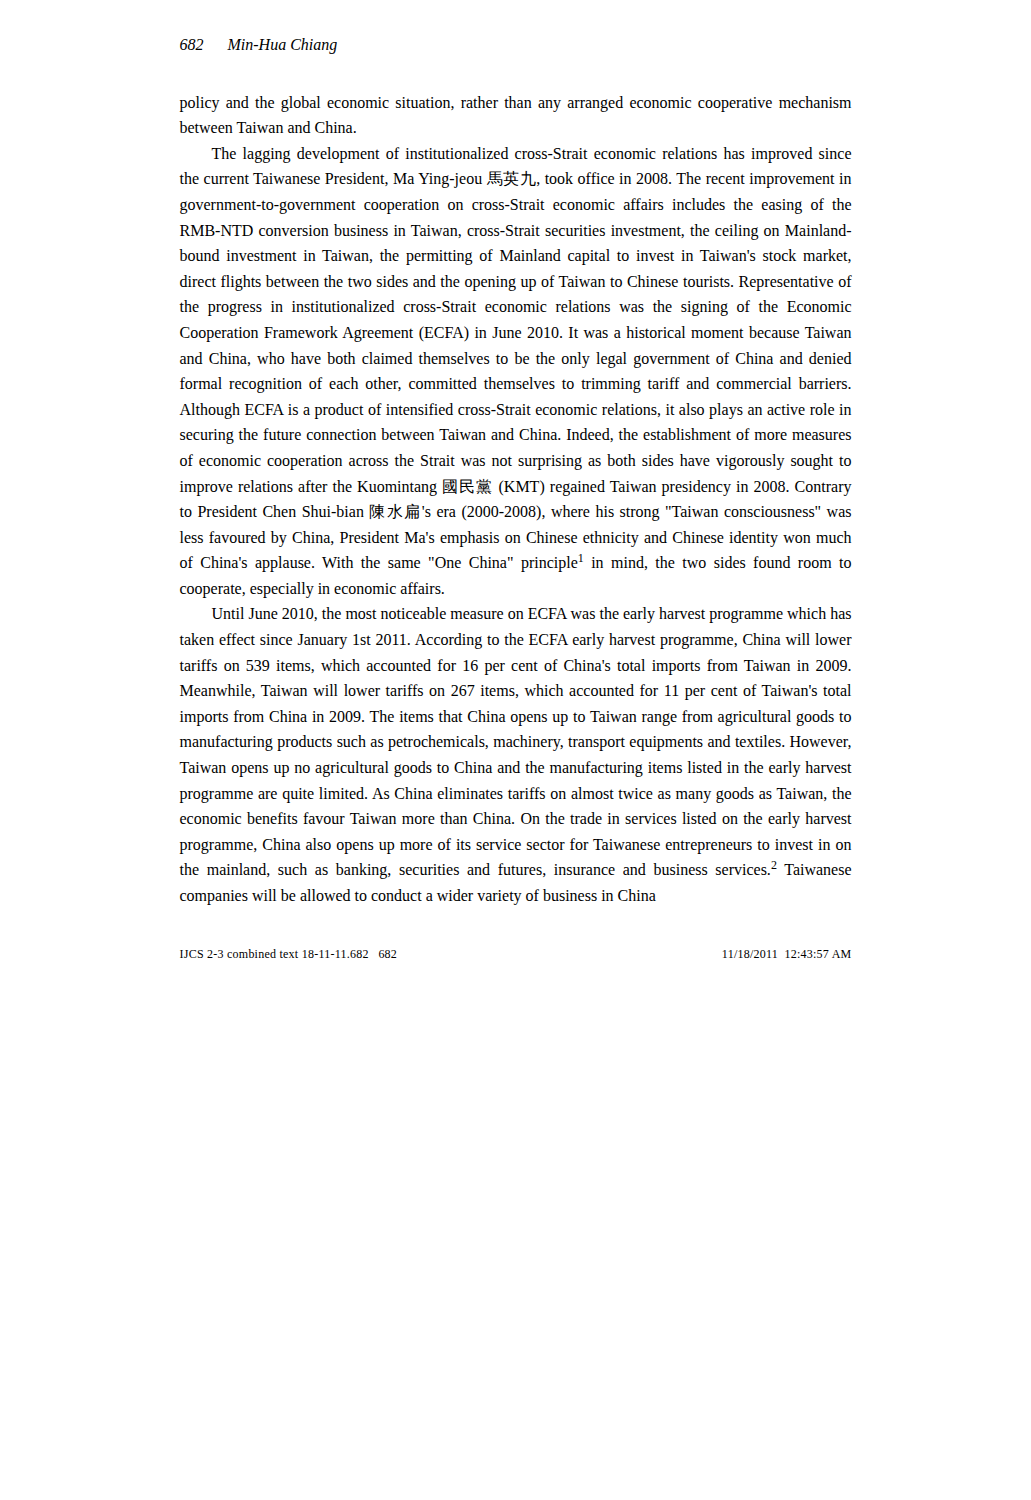682 Min-Hua Chiang
policy and the global economic situation, rather than any arranged economic cooperative mechanism between Taiwan and China.
The lagging development of institutionalized cross-Strait economic relations has improved since the current Taiwanese President, Ma Ying-jeou 馬英九, took office in 2008. The recent improvement in government-to-government cooperation on cross-Strait economic affairs includes the easing of the RMB-NTD conversion business in Taiwan, cross-Strait securities investment, the ceiling on Mainland-bound investment in Taiwan, the permitting of Mainland capital to invest in Taiwan's stock market, direct flights between the two sides and the opening up of Taiwan to Chinese tourists. Representative of the progress in institutionalized cross-Strait economic relations was the signing of the Economic Cooperation Framework Agreement (ECFA) in June 2010. It was a historical moment because Taiwan and China, who have both claimed themselves to be the only legal government of China and denied formal recognition of each other, committed themselves to trimming tariff and commercial barriers. Although ECFA is a product of intensified cross-Strait economic relations, it also plays an active role in securing the future connection between Taiwan and China. Indeed, the establishment of more measures of economic cooperation across the Strait was not surprising as both sides have vigorously sought to improve relations after the Kuomintang 國民黨 (KMT) regained Taiwan presidency in 2008. Contrary to President Chen Shui-bian 陳水扁's era (2000-2008), where his strong "Taiwan consciousness" was less favoured by China, President Ma's emphasis on Chinese ethnicity and Chinese identity won much of China's applause. With the same "One China" principle1 in mind, the two sides found room to cooperate, especially in economic affairs.
Until June 2010, the most noticeable measure on ECFA was the early harvest programme which has taken effect since January 1st 2011. According to the ECFA early harvest programme, China will lower tariffs on 539 items, which accounted for 16 per cent of China's total imports from Taiwan in 2009. Meanwhile, Taiwan will lower tariffs on 267 items, which accounted for 11 per cent of Taiwan's total imports from China in 2009. The items that China opens up to Taiwan range from agricultural goods to manufacturing products such as petrochemicals, machinery, transport equipments and textiles. However, Taiwan opens up no agricultural goods to China and the manufacturing items listed in the early harvest programme are quite limited. As China eliminates tariffs on almost twice as many goods as Taiwan, the economic benefits favour Taiwan more than China. On the trade in services listed on the early harvest programme, China also opens up more of its service sector for Taiwanese entrepreneurs to invest in on the mainland, such as banking, securities and futures, insurance and business services.2 Taiwanese companies will be allowed to conduct a wider variety of business in China
IJCS 2-3 combined text 18-11-11.682 682 11/18/2011 12:43:57 AM